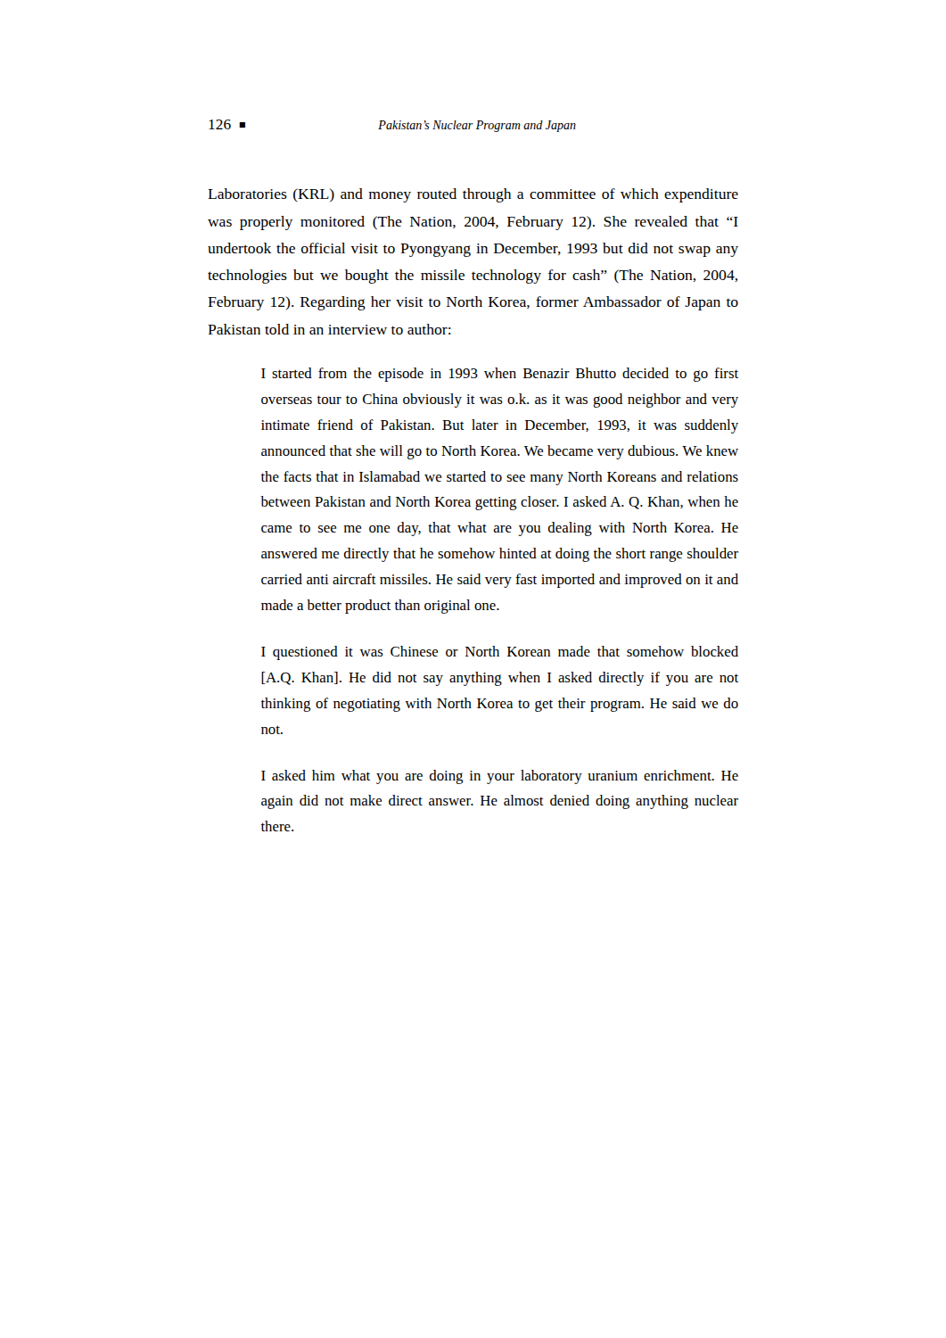126■
Pakistan’s Nuclear Program and Japan
Laboratories (KRL) and money routed through a committee of which expenditure was properly monitored (The Nation, 2004, February 12). She revealed that “I undertook the official visit to Pyongyang in December, 1993 but did not swap any technologies but we bought the missile technology for cash” (The Nation, 2004, February 12). Regarding her visit to North Korea, former Ambassador of Japan to Pakistan told in an interview to author:
I started from the episode in 1993 when Benazir Bhutto decided to go first overseas tour to China obviously it was o.k. as it was good neighbor and very intimate friend of Pakistan. But later in December, 1993, it was suddenly announced that she will go to North Korea. We became very dubious. We knew the facts that in Islamabad we started to see many North Koreans and relations between Pakistan and North Korea getting closer. I asked A. Q. Khan, when he came to see me one day, that what are you dealing with North Korea. He answered me directly that he somehow hinted at doing the short range shoulder carried anti aircraft missiles. He said very fast imported and improved on it and made a better product than original one.
I questioned it was Chinese or North Korean made that somehow blocked [A.Q. Khan]. He did not say anything when I asked directly if you are not thinking of negotiating with North Korea to get their program. He said we do not.
I asked him what you are doing in your laboratory uranium enrichment. He again did not make direct answer. He almost denied doing anything nuclear there.